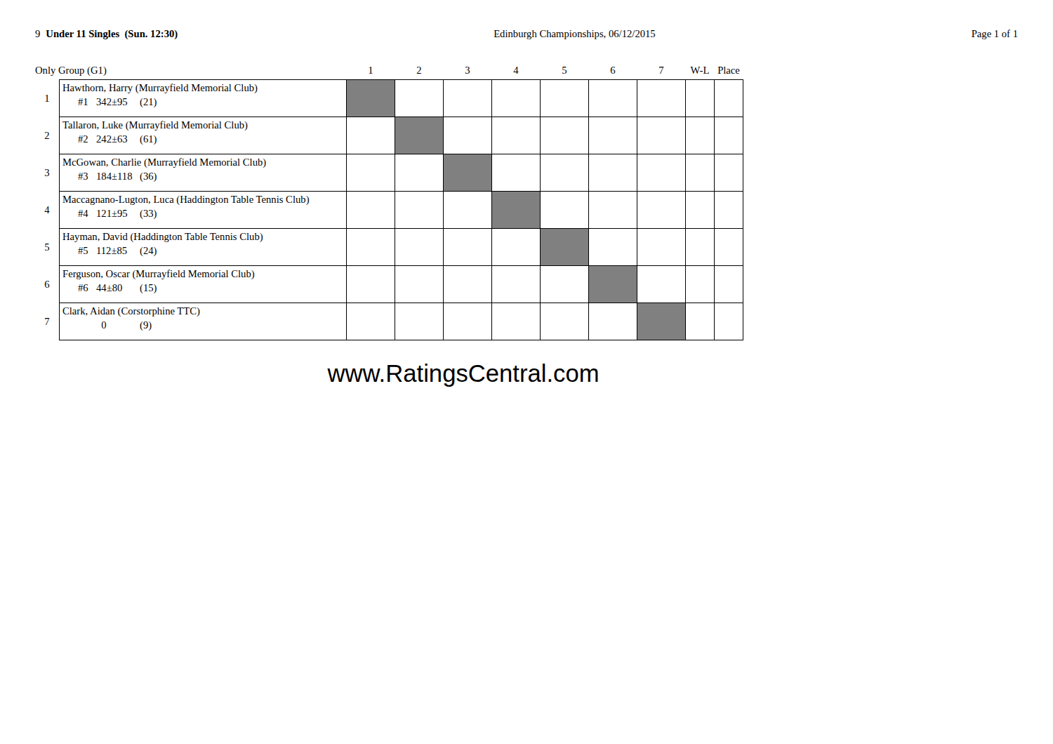9 Under 11 Singles (Sun. 12:30)
Edinburgh Championships, 06/12/2015
Page 1 of 1
| Only Group (G1) | 1 | 2 | 3 | 4 | 5 | 6 | 7 | W-L | Place |
| 1 | Hawthorn, Harry (Murrayfield Memorial Club) #1 342±95 (21) | | | | | | | | | |
| 2 | Tallaron, Luke (Murrayfield Memorial Club) #2 242±63 (61) | | | | | | | | | |
| 3 | McGowan, Charlie (Murrayfield Memorial Club) #3 184±118 (36) | | | | | | | | | |
| 4 | Maccagnano-Lugton, Luca (Haddington Table Tennis Club) #4 121±95 (33) | | | | | | | | | |
| 5 | Hayman, David (Haddington Table Tennis Club) #5 112±85 (24) | | | | | | | | | |
| 6 | Ferguson, Oscar (Murrayfield Memorial Club) #6 44±80 (15) | | | | | | | | | |
| 7 | Clark, Aidan (Corstorphine TTC) 0 (9) | | | | | | | | | |
www.RatingsCentral.com